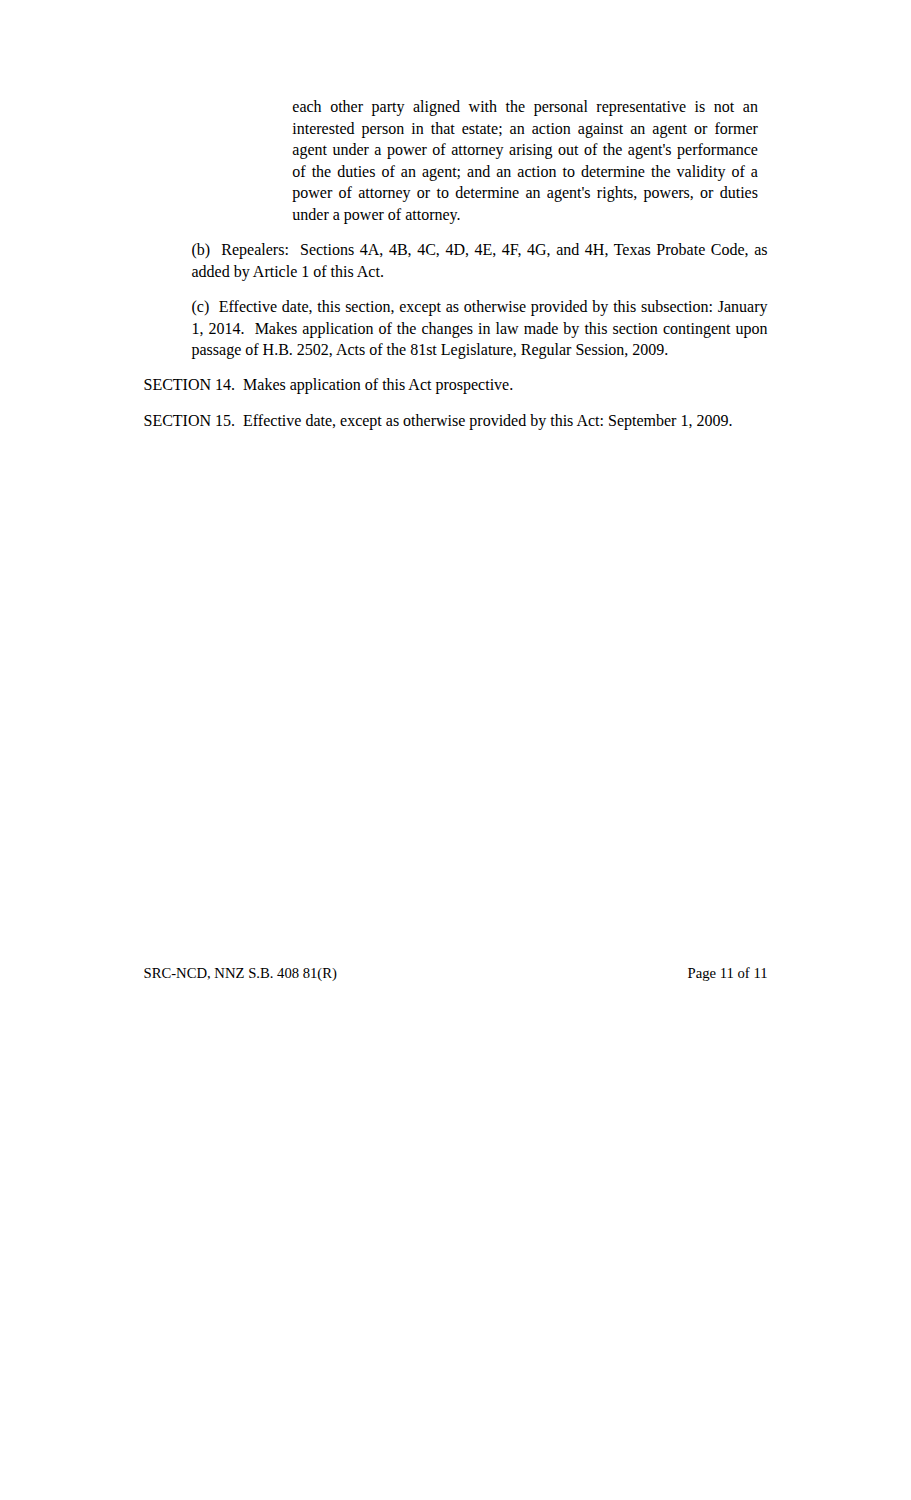each other party aligned with the personal representative is not an interested person in that estate; an action against an agent or former agent under a power of attorney arising out of the agent's performance of the duties of an agent; and an action to determine the validity of a power of attorney or to determine an agent's rights, powers, or duties under a power of attorney.
(b) Repealers: Sections 4A, 4B, 4C, 4D, 4E, 4F, 4G, and 4H, Texas Probate Code, as added by Article 1 of this Act.
(c) Effective date, this section, except as otherwise provided by this subsection: January 1, 2014. Makes application of the changes in law made by this section contingent upon passage of H.B. 2502, Acts of the 81st Legislature, Regular Session, 2009.
SECTION 14. Makes application of this Act prospective.
SECTION 15. Effective date, except as otherwise provided by this Act: September 1, 2009.
SRC-NCD, NNZ S.B. 408 81(R) Page 11 of 11